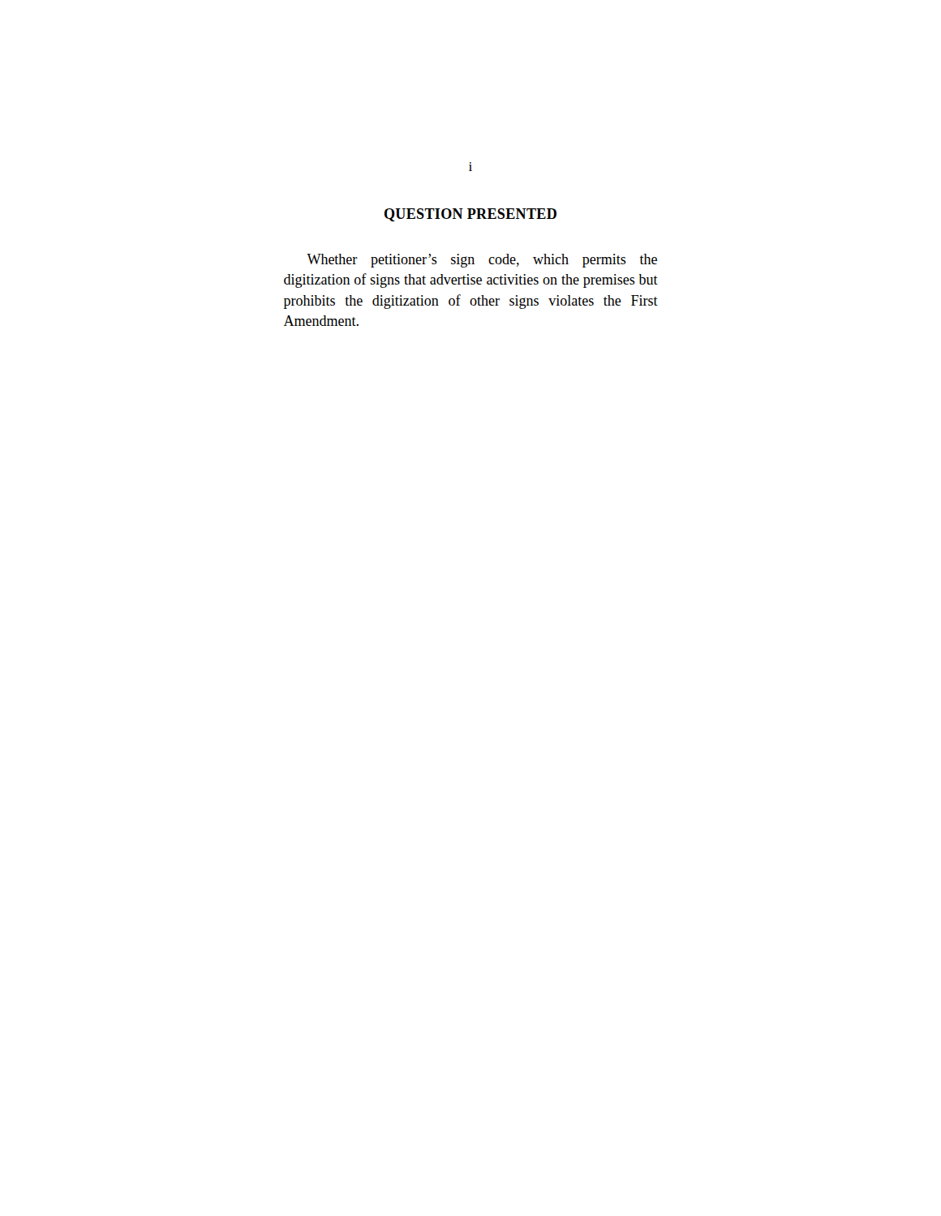i
QUESTION PRESENTED
Whether petitioner’s sign code, which permits the digitization of signs that advertise activities on the premises but prohibits the digitization of other signs violates the First Amendment.